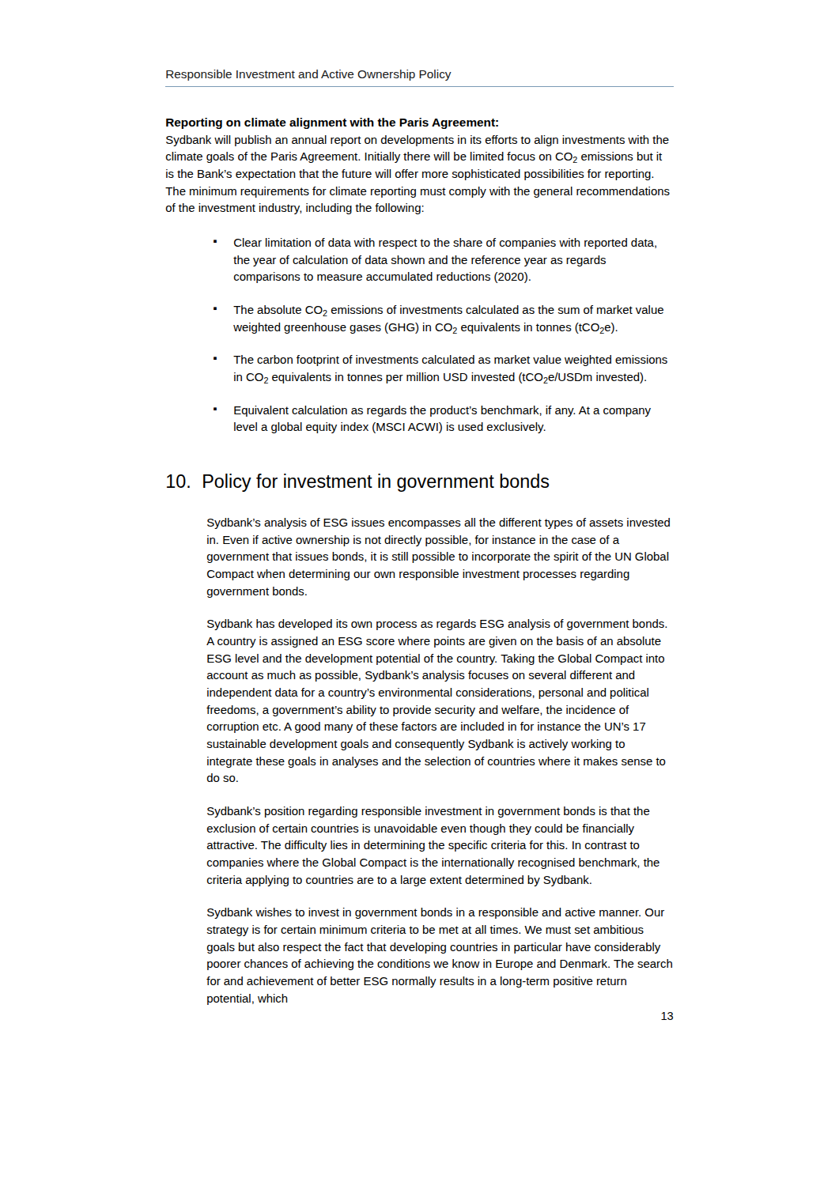Responsible Investment and Active Ownership Policy
Reporting on climate alignment with the Paris Agreement:
Sydbank will publish an annual report on developments in its efforts to align investments with the climate goals of the Paris Agreement. Initially there will be limited focus on CO2 emissions but it is the Bank’s expectation that the future will offer more sophisticated possibilities for reporting. The minimum requirements for climate reporting must comply with the general recommendations of the investment industry, including the following:
Clear limitation of data with respect to the share of companies with reported data, the year of calculation of data shown and the reference year as regards comparisons to measure accumulated reductions (2020).
The absolute CO2 emissions of investments calculated as the sum of market value weighted greenhouse gases (GHG) in CO2 equivalents in tonnes (tCO2e).
The carbon footprint of investments calculated as market value weighted emissions in CO2 equivalents in tonnes per million USD invested (tCO2e/USDm invested).
Equivalent calculation as regards the product’s benchmark, if any. At a company level a global equity index (MSCI ACWI) is used exclusively.
10. Policy for investment in government bonds
Sydbank’s analysis of ESG issues encompasses all the different types of assets invested in. Even if active ownership is not directly possible, for instance in the case of a government that issues bonds, it is still possible to incorporate the spirit of the UN Global Compact when determining our own responsible investment processes regarding government bonds.
Sydbank has developed its own process as regards ESG analysis of government bonds. A country is assigned an ESG score where points are given on the basis of an absolute ESG level and the development potential of the country. Taking the Global Compact into account as much as possible, Sydbank’s analysis focuses on several different and independent data for a country’s environmental considerations, personal and political freedoms, a government’s ability to provide security and welfare, the incidence of corruption etc. A good many of these factors are included in for instance the UN’s 17 sustainable development goals and consequently Sydbank is actively working to integrate these goals in analyses and the selection of countries where it makes sense to do so.
Sydbank’s position regarding responsible investment in government bonds is that the exclusion of certain countries is unavoidable even though they could be financially attractive. The difficulty lies in determining the specific criteria for this. In contrast to companies where the Global Compact is the internationally recognised benchmark, the criteria applying to countries are to a large extent determined by Sydbank.
Sydbank wishes to invest in government bonds in a responsible and active manner. Our strategy is for certain minimum criteria to be met at all times. We must set ambitious goals but also respect the fact that developing countries in particular have considerably poorer chances of achieving the conditions we know in Europe and Denmark. The search for and achievement of better ESG normally results in a long-term positive return potential, which
13